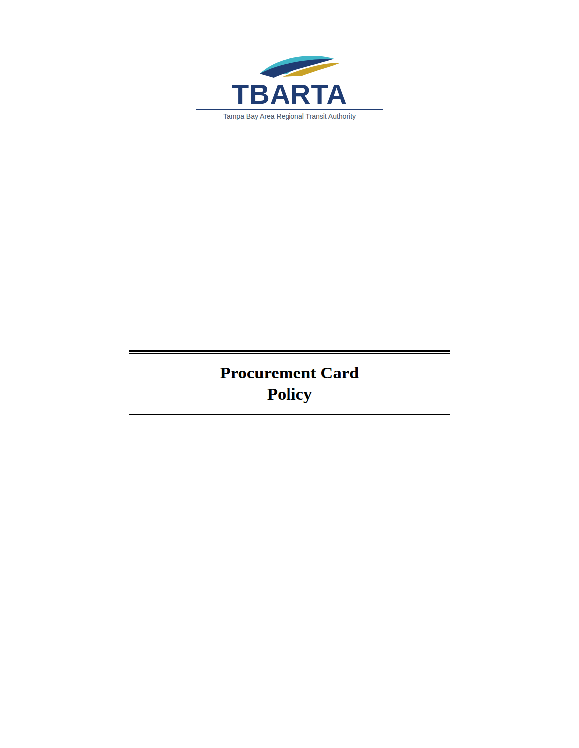TBARTA Tampa Bay Area Regional Transit Authority
Procurement Card
Policy